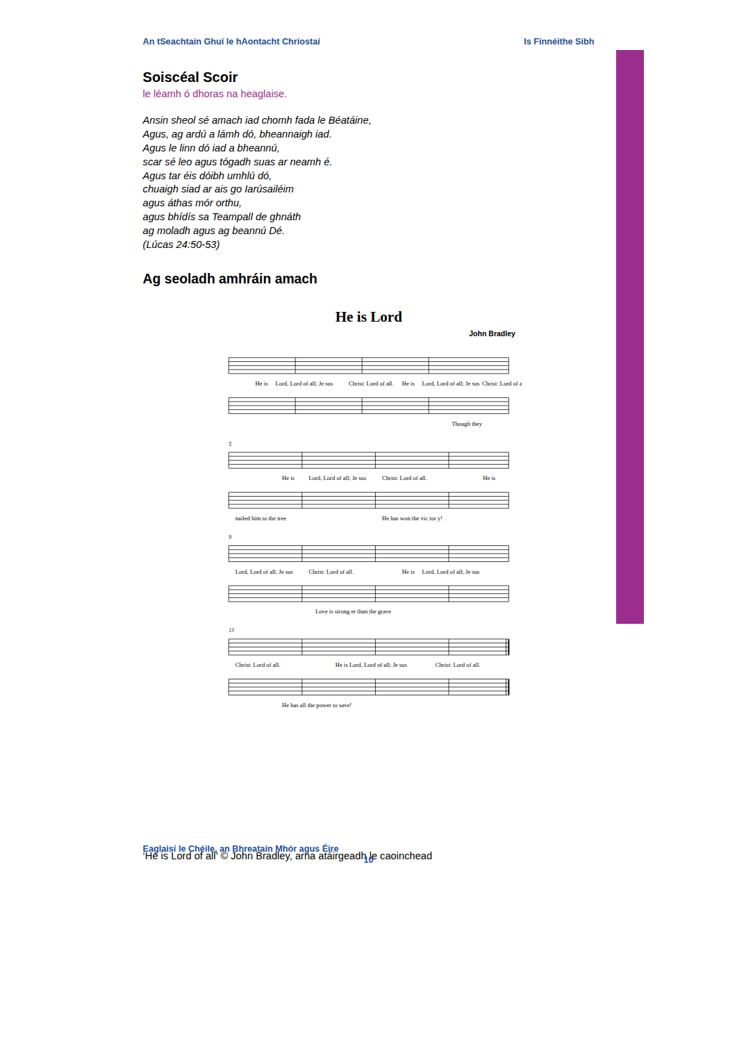An tSeachtain Ghuí le hAontacht Chríostaí Is Finnéithe Sibh
Soiscéal Scoir
le léamh ó dhoras na heaglaise.
Ansin sheol sé amach iad chomh fada le Béatáine,
Agus, ag ardú a lámh dó, bheannaigh iad.
Agus le linn dó iad a bheannú,
scar sé leo agus tógadh suas ar neamh é.
Agus tar éis dóibh umhlú dó,
chuaigh siad ar ais go Iarúsailéim
agus áthas mór orthu,
agus bhídís sa Teampall de ghnáth
ag moladh agus ag beannú Dé.
(Lúcas 24:50-53)
Ag seoladh amhráin amach
He is Lord John Bradley He is Lord, Lord of all; Je sus Christ: Lord of all. He is Lord, Lord of all; Je sus Christ: Lord of all. Though they 5 He is Lord, Lord of all; Je sus Christ: Lord of all. He is nailed him to the tree He has won the vic tor y! 9 Lord, Lord of all; Je sus Christ: Lord of all. He is Lord, Lord of all; Je sus Love is strong er than the grave 13 Christ: Lord of all. He is Lord, Lord of all; Je sus Christ: Lord of all. He has all the power to save!
‘He is Lord of all’ © John Bradley, arna atáirgeadh le caoinchead
Eaglaisí le Chéile, an Bhreatain Mhór agus Éire 10